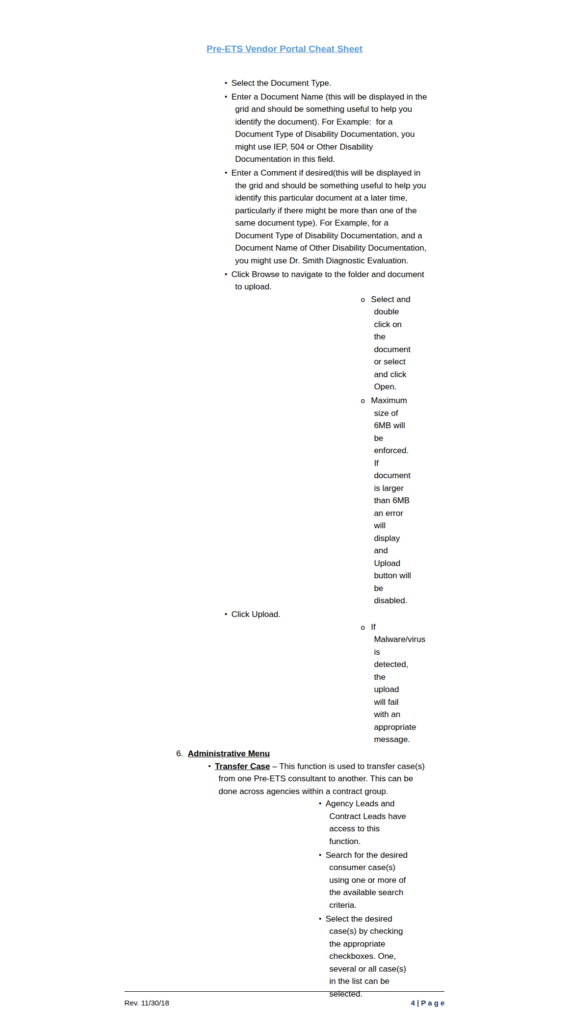Pre-ETS Vendor Portal Cheat Sheet
Select the Document Type.
Enter a Document Name (this will be displayed in the grid and should be something useful to help you identify the document). For Example: for a Document Type of Disability Documentation, you might use IEP, 504 or Other Disability Documentation in this field.
Enter a Comment if desired(this will be displayed in the grid and should be something useful to help you identify this particular document at a later time, particularly if there might be more than one of the same document type). For Example, for a Document Type of Disability Documentation, and a Document Name of Other Disability Documentation, you might use Dr. Smith Diagnostic Evaluation.
Click Browse to navigate to the folder and document to upload.
Select and double click on the document or select and click Open.
Maximum size of 6MB will be enforced. If document is larger than 6MB an error will display and Upload button will be disabled.
Click Upload.
If Malware/virus is detected, the upload will fail with an appropriate message.
Administrative Menu
Transfer Case – This function is used to transfer case(s) from one Pre-ETS consultant to another. This can be done across agencies within a contract group.
Agency Leads and Contract Leads have access to this function.
Search for the desired consumer case(s) using one or more of the available search criteria.
Select the desired case(s) by checking the appropriate checkboxes. One, several or all case(s) in the list can be selected.
Rev. 11/30/18 4 | P a g e